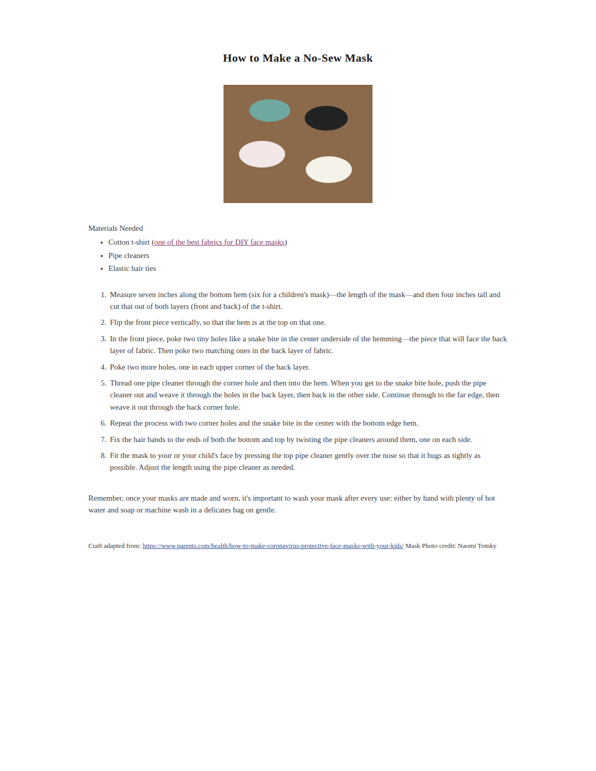How to Make a No-Sew Mask
Materials Needed
Cotton t-shirt (one of the best fabrics for DIY face masks)
Pipe cleaners
Elastic hair ties
Measure seven inches along the bottom hem (six for a children's mask)—the length of the mask—and then four inches tall and cut that out of both layers (front and back) of the t-shirt.
Flip the front piece vertically, so that the hem is at the top on that one.
In the front piece, poke two tiny holes like a snake bite in the center underside of the hemming—the piece that will face the back layer of fabric. Then poke two matching ones in the back layer of fabric.
Poke two more holes, one in each upper corner of the back layer.
Thread one pipe cleaner through the corner hole and then into the hem. When you get to the snake bite hole, push the pipe cleaner out and weave it through the holes in the back layer, then back in the other side. Continue through to the far edge, then weave it out through the back corner hole.
Repeat the process with two corner holes and the snake bite in the center with the bottom edge hem.
Fix the hair bands to the ends of both the bottom and top by twisting the pipe cleaners around them, one on each side.
Fit the mask to your or your child's face by pressing the top pipe cleaner gently over the nose so that it hugs as tightly as possible. Adjust the length using the pipe cleaner as needed.
Remember, once your masks are made and worn, it's important to wash your mask after every use: either by hand with plenty of hot water and soap or machine wash in a delicates bag on gentle.
Craft adapted from: https://www.parents.com/health/how-to-make-coronavirus-protective-face-masks-with-your-kids/ Mask Photo credit: Naomi Tomky